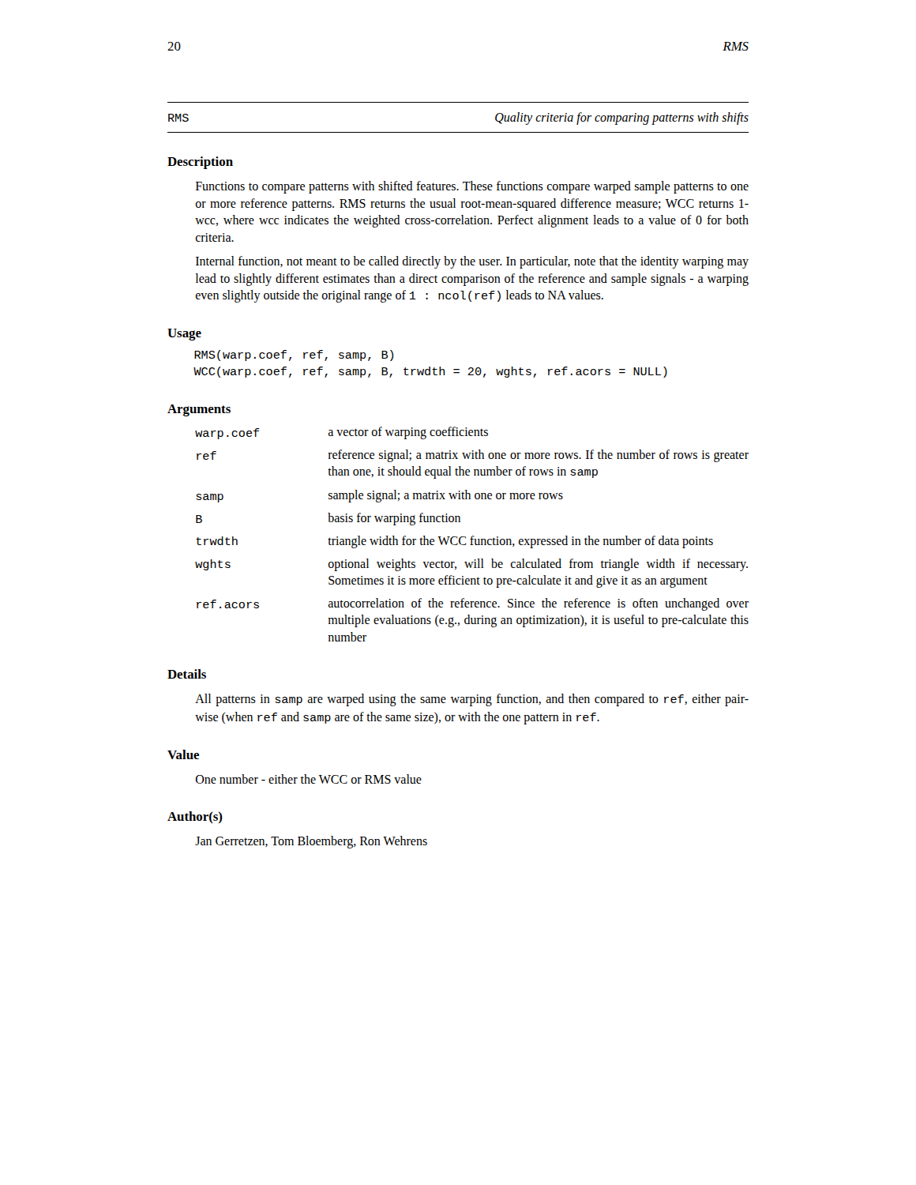20 RMS
RMS Quality criteria for comparing patterns with shifts
Description
Functions to compare patterns with shifted features. These functions compare warped sample patterns to one or more reference patterns. RMS returns the usual root-mean-squared difference measure; WCC returns 1-wcc, where wcc indicates the weighted cross-correlation. Perfect alignment leads to a value of 0 for both criteria.
Internal function, not meant to be called directly by the user. In particular, note that the identity warping may lead to slightly different estimates than a direct comparison of the reference and sample signals - a warping even slightly outside the original range of 1 : ncol(ref) leads to NA values.
Usage
RMS(warp.coef, ref, samp, B)
WCC(warp.coef, ref, samp, B, trwdth = 20, wghts, ref.acors = NULL)
Arguments
warp.coef
a vector of warping coefficients
ref
reference signal; a matrix with one or more rows. If the number of rows is greater than one, it should equal the number of rows in samp
samp
sample signal; a matrix with one or more rows
B
basis for warping function
trwdth
triangle width for the WCC function, expressed in the number of data points
wghts
optional weights vector, will be calculated from triangle width if necessary. Sometimes it is more efficient to pre-calculate it and give it as an argument
ref.acors
autocorrelation of the reference. Since the reference is often unchanged over multiple evaluations (e.g., during an optimization), it is useful to pre-calculate this number
Details
All patterns in samp are warped using the same warping function, and then compared to ref, either pair-wise (when ref and samp are of the same size), or with the one pattern in ref.
Value
One number - either the WCC or RMS value
Author(s)
Jan Gerretzen, Tom Bloemberg, Ron Wehrens